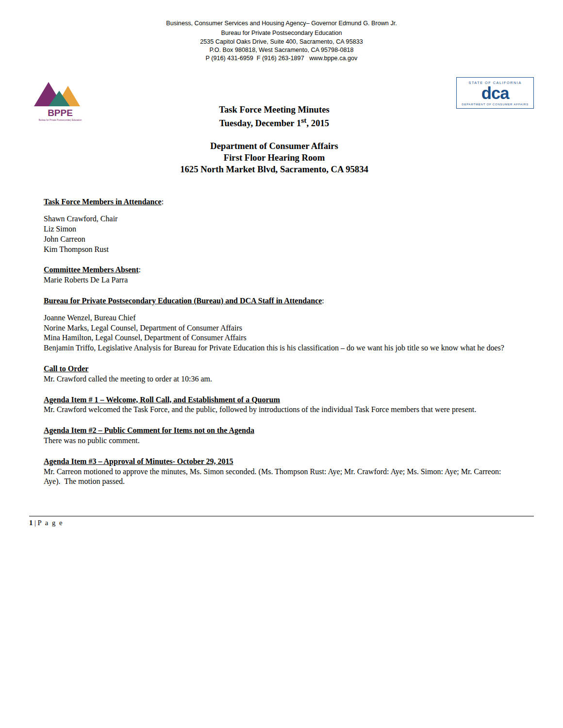Business, Consumer Services and Housing Agency– Governor Edmund G. Brown Jr.
Bureau for Private Postsecondary Education
2535 Capitol Oaks Drive, Suite 400, Sacramento, CA 95833
P.O. Box 980818, West Sacramento, CA 95798-0818
P (916) 431-6959 F (916) 263-1897 www.bppe.ca.gov
BPPE Bureau for Private Postsecondary Education
Task Force Meeting Minutes
Tuesday, December 1st, 2015
Department of Consumer Affairs
First Floor Hearing Room
1625 North Market Blvd, Sacramento, CA 95834
STATE OF CALIFORNIA
dca
DEPARTMENT OF CONSUMER AFFAIRS
Task Force Members in Attendance
:
Shawn Crawford, Chair
Liz Simon
John Carreon
Kim Thompson Rust
Committee Members Absent
:
Marie Roberts De La Parra
Bureau for Private Postsecondary Education (Bureau) and DCA Staff in Attendance
:
Joanne Wenzel, Bureau Chief
Norine Marks, Legal Counsel, Department of Consumer Affairs
Mina Hamilton, Legal Counsel, Department of Consumer Affairs
Benjamin Triffo, Legislative Analysis for Bureau for Private Education this is his classification – do we want his job title so we know what he does?
Call to Order
Mr. Crawford called the meeting to order at 10:36 am.
Agenda Item # 1 – Welcome, Roll Call, and Establishment of a Quorum
Mr. Crawford welcomed the Task Force, and the public, followed by introductions of the individual Task Force members that were present.
Agenda Item #2 – Public Comment for Items not on the Agenda
There was no public comment.
Agenda Item #3 – Approval of Minutes- October 29, 2015
Mr. Carreon motioned to approve the minutes, Ms. Simon seconded. (Ms. Thompson Rust: Aye; Mr. Crawford: Aye; Ms. Simon: Aye; Mr. Carreon: Aye). The motion passed.
1 | P a g e